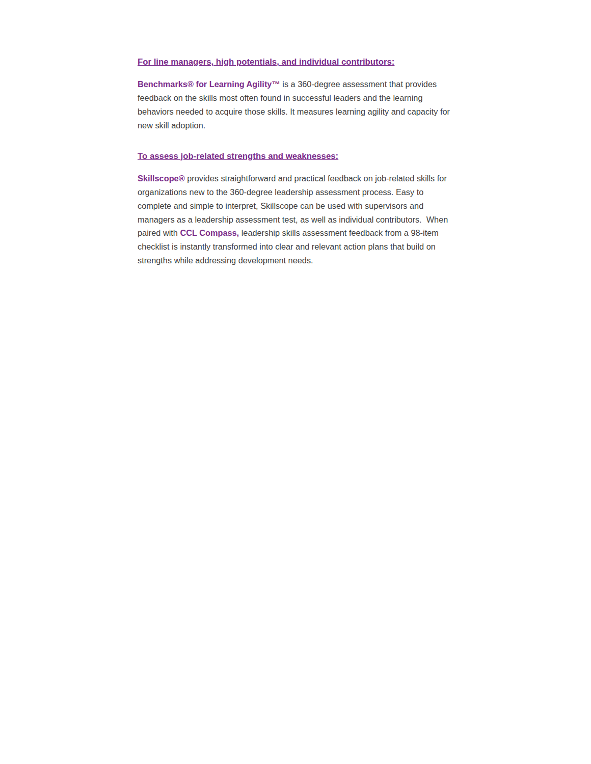For line managers, high potentials, and individual contributors:
Benchmarks® for Learning Agility™ is a 360-degree assessment that provides feedback on the skills most often found in successful leaders and the learning behaviors needed to acquire those skills. It measures learning agility and capacity for new skill adoption.
To assess job-related strengths and weaknesses:
Skillscope® provides straightforward and practical feedback on job-related skills for organizations new to the 360-degree leadership assessment process. Easy to complete and simple to interpret, Skillscope can be used with supervisors and managers as a leadership assessment test, as well as individual contributors. When paired with CCL Compass, leadership skills assessment feedback from a 98-item checklist is instantly transformed into clear and relevant action plans that build on strengths while addressing development needs.